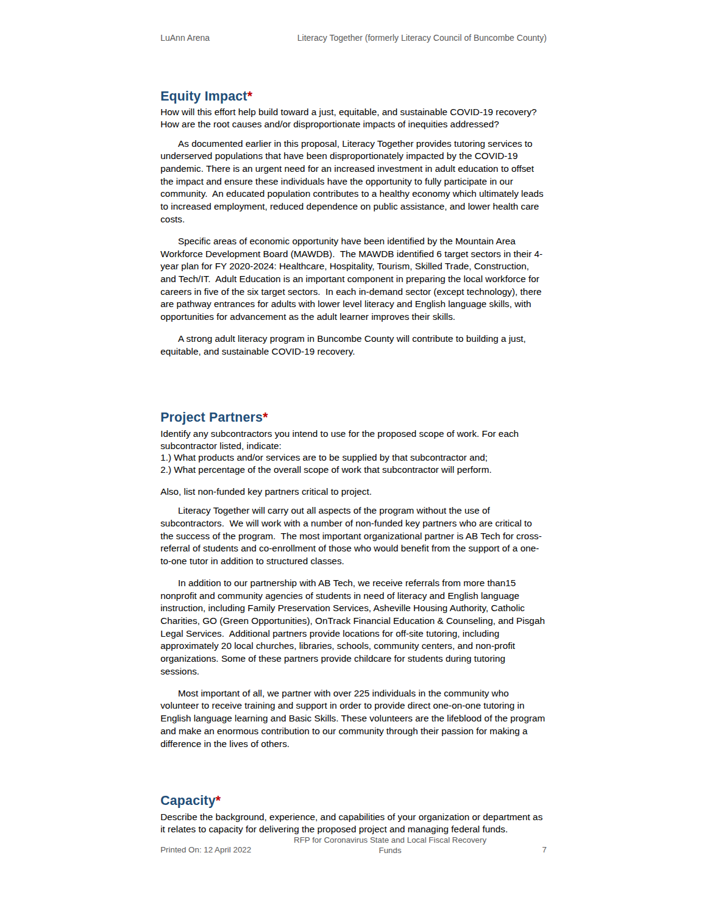LuAnn Arena
Literacy Together (formerly Literacy Council of Buncombe County)
Equity Impact*
How will this effort help build toward a just, equitable, and sustainable COVID-19 recovery? How are the root causes and/or disproportionate impacts of inequities addressed?
As documented earlier in this proposal, Literacy Together provides tutoring services to underserved populations that have been disproportionately impacted by the COVID-19 pandemic. There is an urgent need for an increased investment in adult education to offset the impact and ensure these individuals have the opportunity to fully participate in our community. An educated population contributes to a healthy economy which ultimately leads to increased employment, reduced dependence on public assistance, and lower health care costs.
Specific areas of economic opportunity have been identified by the Mountain Area Workforce Development Board (MAWDB). The MAWDB identified 6 target sectors in their 4-year plan for FY 2020-2024: Healthcare, Hospitality, Tourism, Skilled Trade, Construction, and Tech/IT. Adult Education is an important component in preparing the local workforce for careers in five of the six target sectors. In each in-demand sector (except technology), there are pathway entrances for adults with lower level literacy and English language skills, with opportunities for advancement as the adult learner improves their skills.
A strong adult literacy program in Buncombe County will contribute to building a just, equitable, and sustainable COVID-19 recovery.
Project Partners*
Identify any subcontractors you intend to use for the proposed scope of work. For each subcontractor listed, indicate:
1.) What products and/or services are to be supplied by that subcontractor and;
2.) What percentage of the overall scope of work that subcontractor will perform.
Also, list non-funded key partners critical to project.
Literacy Together will carry out all aspects of the program without the use of subcontractors. We will work with a number of non-funded key partners who are critical to the success of the program. The most important organizational partner is AB Tech for cross-referral of students and co-enrollment of those who would benefit from the support of a one-to-one tutor in addition to structured classes.
In addition to our partnership with AB Tech, we receive referrals from more than15 nonprofit and community agencies of students in need of literacy and English language instruction, including Family Preservation Services, Asheville Housing Authority, Catholic Charities, GO (Green Opportunities), OnTrack Financial Education & Counseling, and Pisgah Legal Services. Additional partners provide locations for off-site tutoring, including approximately 20 local churches, libraries, schools, community centers, and non-profit organizations. Some of these partners provide childcare for students during tutoring sessions.
Most important of all, we partner with over 225 individuals in the community who volunteer to receive training and support in order to provide direct one-on-one tutoring in English language learning and Basic Skills. These volunteers are the lifeblood of the program and make an enormous contribution to our community through their passion for making a difference in the lives of others.
Capacity*
Describe the background, experience, and capabilities of your organization or department as it relates to capacity for delivering the proposed project and managing federal funds.
Printed On: 12 April 2022
RFP for Coronavirus State and Local Fiscal Recovery
Funds
7